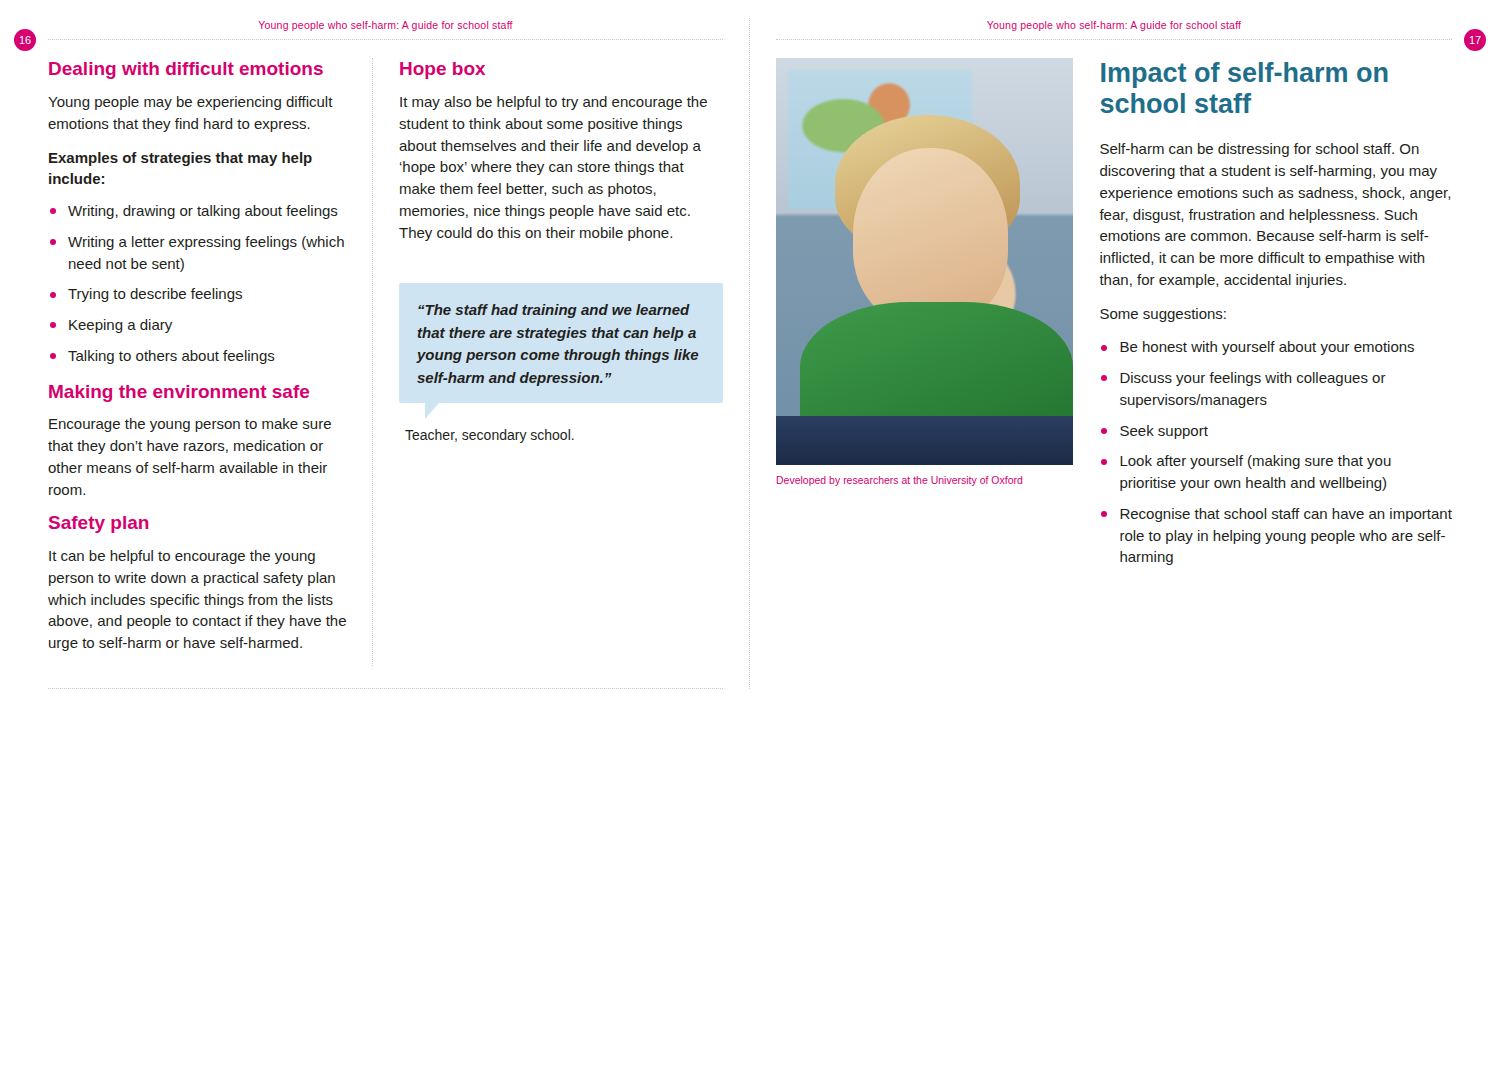Young people who self-harm: A guide for school staff
16
Dealing with difficult emotions
Young people may be experiencing difficult emotions that they find hard to express.
Examples of strategies that may help include:
Writing, drawing or talking about feelings
Writing a letter expressing feelings (which need not be sent)
Trying to describe feelings
Keeping a diary
Talking to others about feelings
Making the environment safe
Encourage the young person to make sure that they don’t have razors, medication or other means of self-harm available in their room.
Safety plan
It can be helpful to encourage the young person to write down a practical safety plan which includes specific things from the lists above, and people to contact if they have the urge to self-harm or have self-harmed.
Hope box
It may also be helpful to try and encourage the student to think about some positive things about themselves and their life and develop a ‘hope box’ where they can store things that make them feel better, such as photos, memories, nice things people have said etc. They could do this on their mobile phone.
“The staff had training and we learned that there are strategies that can help a young person come through things like self-harm and depression.”
Teacher, secondary school.
Young people who self-harm: A guide for school staff
17
Developed by researchers at the University of Oxford
Impact of self-harm on school staff
Self-harm can be distressing for school staff. On discovering that a student is self-harming, you may experience emotions such as sadness, shock, anger, fear, disgust, frustration and helplessness. Such emotions are common. Because self-harm is self-inflicted, it can be more difficult to empathise with than, for example, accidental injuries.
Some suggestions:
Be honest with yourself about your emotions
Discuss your feelings with colleagues or supervisors/managers
Seek support
Look after yourself (making sure that you prioritise your own health and wellbeing)
Recognise that school staff can have an important role to play in helping young people who are self-harming